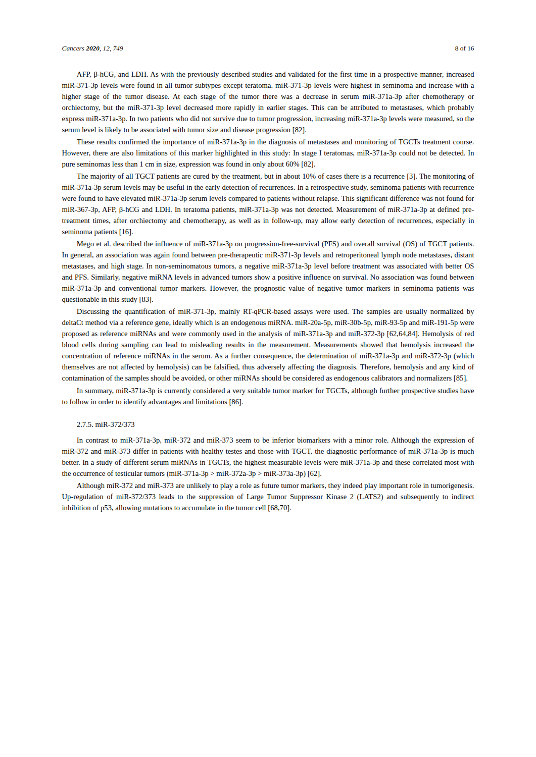Cancers 2020, 12, 749 8 of 16
AFP, β-hCG, and LDH. As with the previously described studies and validated for the first time in a prospective manner, increased miR-371-3p levels were found in all tumor subtypes except teratoma. miR-371-3p levels were highest in seminoma and increase with a higher stage of the tumor disease. At each stage of the tumor there was a decrease in serum miR-371a-3p after chemotherapy or orchiectomy, but the miR-371-3p level decreased more rapidly in earlier stages. This can be attributed to metastases, which probably express miR-371a-3p. In two patients who did not survive due to tumor progression, increasing miR-371a-3p levels were measured, so the serum level is likely to be associated with tumor size and disease progression [82].
These results confirmed the importance of miR-371a-3p in the diagnosis of metastases and monitoring of TGCTs treatment course. However, there are also limitations of this marker highlighted in this study: In stage I teratomas, miR-371a-3p could not be detected. In pure seminomas less than 1 cm in size, expression was found in only about 60% [82].
The majority of all TGCT patients are cured by the treatment, but in about 10% of cases there is a recurrence [3]. The monitoring of miR-371a-3p serum levels may be useful in the early detection of recurrences. In a retrospective study, seminoma patients with recurrence were found to have elevated miR-371a-3p serum levels compared to patients without relapse. This significant difference was not found for miR-367-3p, AFP, β-hCG and LDH. In teratoma patients, miR-371a-3p was not detected. Measurement of miR-371a-3p at defined pre-treatment times, after orchiectomy and chemotherapy, as well as in follow-up, may allow early detection of recurrences, especially in seminoma patients [16].
Mego et al. described the influence of miR-371a-3p on progression-free-survival (PFS) and overall survival (OS) of TGCT patients. In general, an association was again found between pre-therapeutic miR-371-3p levels and retroperitoneal lymph node metastases, distant metastases, and high stage. In non-seminomatous tumors, a negative miR-371a-3p level before treatment was associated with better OS and PFS. Similarly, negative miRNA levels in advanced tumors show a positive influence on survival. No association was found between miR-371a-3p and conventional tumor markers. However, the prognostic value of negative tumor markers in seminoma patients was questionable in this study [83].
Discussing the quantification of miR-371-3p, mainly RT-qPCR-based assays were used. The samples are usually normalized by deltaCt method via a reference gene, ideally which is an endogenous miRNA. miR-20a-5p, miR-30b-5p, miR-93-5p and miR-191-5p were proposed as reference miRNAs and were commonly used in the analysis of miR-371a-3p and miR-372-3p [62,64,84]. Hemolysis of red blood cells during sampling can lead to misleading results in the measurement. Measurements showed that hemolysis increased the concentration of reference miRNAs in the serum. As a further consequence, the determination of miR-371a-3p and miR-372-3p (which themselves are not affected by hemolysis) can be falsified, thus adversely affecting the diagnosis. Therefore, hemolysis and any kind of contamination of the samples should be avoided, or other miRNAs should be considered as endogenous calibrators and normalizers [85].
In summary, miR-371a-3p is currently considered a very suitable tumor marker for TGCTs, although further prospective studies have to follow in order to identify advantages and limitations [86].
2.7.5. miR-372/373
In contrast to miR-371a-3p, miR-372 and miR-373 seem to be inferior biomarkers with a minor role. Although the expression of miR-372 and miR-373 differ in patients with healthy testes and those with TGCT, the diagnostic performance of miR-371a-3p is much better. In a study of different serum miRNAs in TGCTs, the highest measurable levels were miR-371a-3p and these correlated most with the occurrence of testicular tumors (miR-371a-3p > miR-372a-3p > miR-373a-3p) [62].
Although miR-372 and miR-373 are unlikely to play a role as future tumor markers, they indeed play important role in tumorigenesis. Up-regulation of miR-372/373 leads to the suppression of Large Tumor Suppressor Kinase 2 (LATS2) and subsequently to indirect inhibition of p53, allowing mutations to accumulate in the tumor cell [68,70].